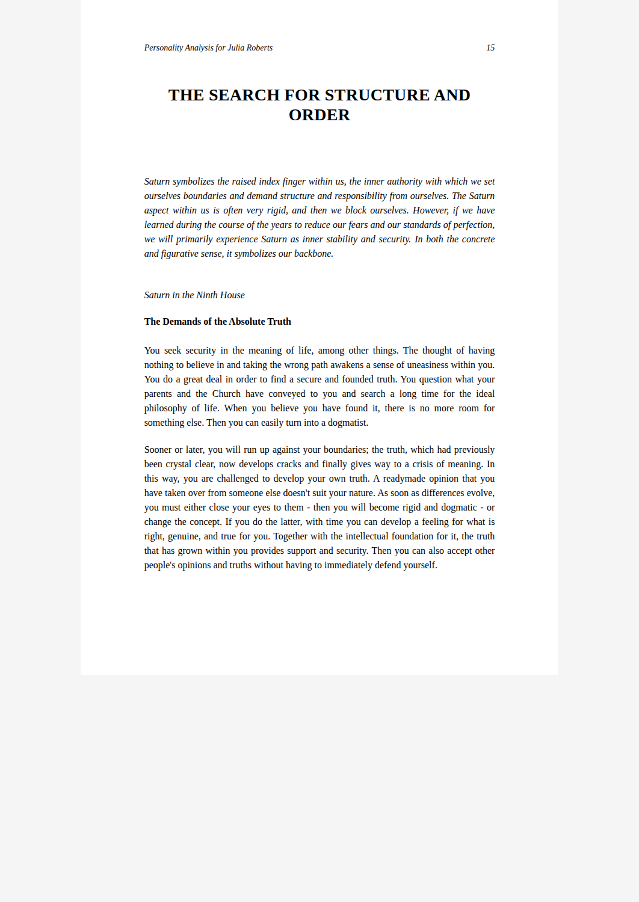Personality Analysis for Julia Roberts 15
THE SEARCH FOR STRUCTURE AND ORDER
Saturn symbolizes the raised index finger within us, the inner authority with which we set ourselves boundaries and demand structure and responsibility from ourselves. The Saturn aspect within us is often very rigid, and then we block ourselves. However, if we have learned during the course of the years to reduce our fears and our standards of perfection, we will primarily experience Saturn as inner stability and security. In both the concrete and figurative sense, it symbolizes our backbone.
Saturn in the Ninth House
The Demands of the Absolute Truth
You seek security in the meaning of life, among other things. The thought of having nothing to believe in and taking the wrong path awakens a sense of uneasiness within you. You do a great deal in order to find a secure and founded truth. You question what your parents and the Church have conveyed to you and search a long time for the ideal philosophy of life. When you believe you have found it, there is no more room for something else. Then you can easily turn into a dogmatist.
Sooner or later, you will run up against your boundaries; the truth, which had previously been crystal clear, now develops cracks and finally gives way to a crisis of meaning. In this way, you are challenged to develop your own truth. A readymade opinion that you have taken over from someone else doesn't suit your nature. As soon as differences evolve, you must either close your eyes to them - then you will become rigid and dogmatic - or change the concept. If you do the latter, with time you can develop a feeling for what is right, genuine, and true for you. Together with the intellectual foundation for it, the truth that has grown within you provides support and security. Then you can also accept other people's opinions and truths without having to immediately defend yourself.